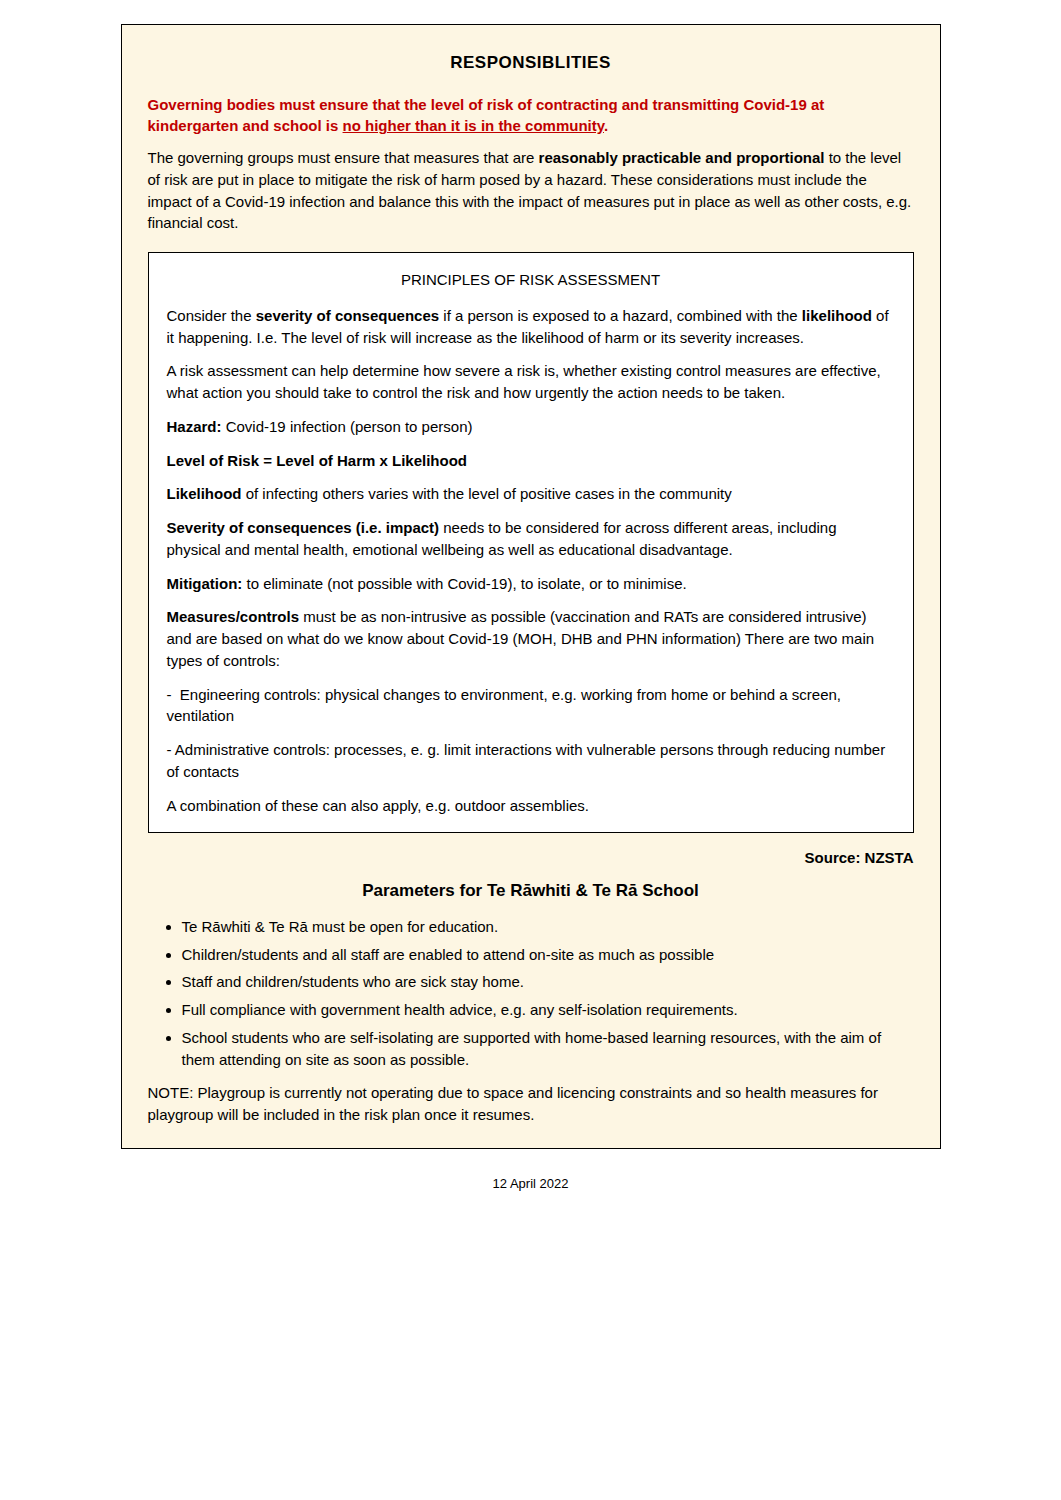RESPONSIBLITIES
Governing bodies must ensure that the level of risk of contracting and transmitting Covid-19 at kindergarten and school is no higher than it is in the community.
The governing groups must ensure that measures that are reasonably practicable and proportional to the level of risk are put in place to mitigate the risk of harm posed by a hazard. These considerations must include the impact of a Covid-19 infection and balance this with the impact of measures put in place as well as other costs, e.g. financial cost.
PRINCIPLES OF RISK ASSESSMENT
Consider the severity of consequences if a person is exposed to a hazard, combined with the likelihood of it happening. I.e. The level of risk will increase as the likelihood of harm or its severity increases.
A risk assessment can help determine how severe a risk is, whether existing control measures are effective, what action you should take to control the risk and how urgently the action needs to be taken.
Hazard: Covid-19 infection (person to person)
Level of Risk = Level of Harm x Likelihood
Likelihood of infecting others varies with the level of positive cases in the community
Severity of consequences (i.e. impact) needs to be considered for across different areas, including physical and mental health, emotional wellbeing as well as educational disadvantage.
Mitigation: to eliminate (not possible with Covid-19), to isolate, or to minimise.
Measures/controls must be as non-intrusive as possible (vaccination and RATs are considered intrusive) and are based on what do we know about Covid-19 (MOH, DHB and PHN information) There are two main types of controls:
- Engineering controls: physical changes to environment, e.g. working from home or behind a screen, ventilation
- Administrative controls: processes, e. g. limit interactions with vulnerable persons through reducing number of contacts
A combination of these can also apply, e.g. outdoor assemblies.
Source: NZSTA
Parameters for Te Rāwhiti & Te Rā School
Te Rāwhiti & Te Rā must be open for education.
Children/students and all staff are enabled to attend on-site as much as possible
Staff and children/students who are sick stay home.
Full compliance with government health advice, e.g. any self-isolation requirements.
School students who are self-isolating are supported with home-based learning resources, with the aim of them attending on site as soon as possible.
NOTE: Playgroup is currently not operating due to space and licencing constraints and so health measures for playgroup will be included in the risk plan once it resumes.
12 April 2022